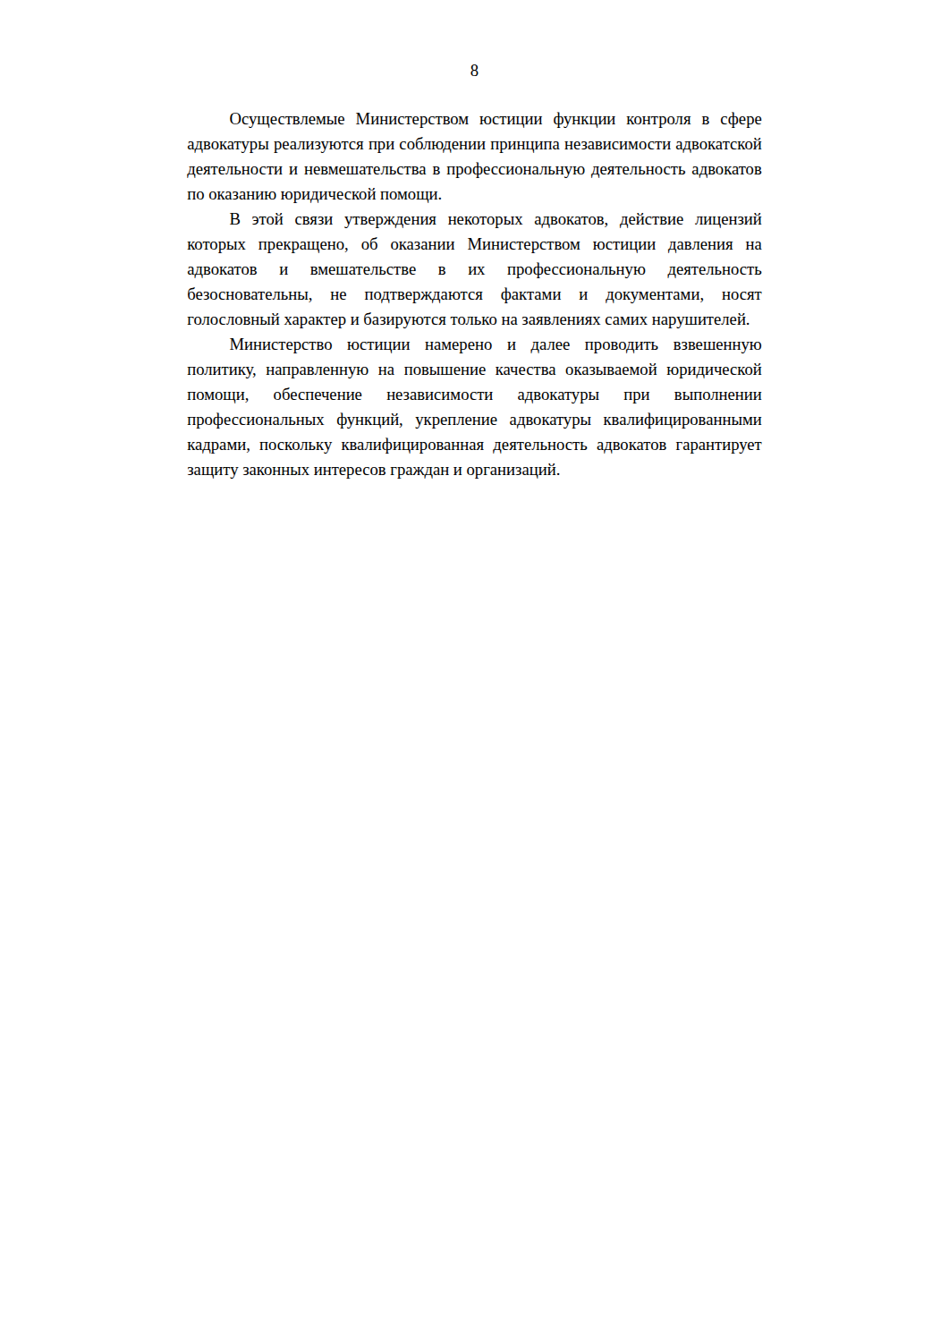8
Осуществлемые Министерством юстиции функции контроля в сфере адвокатуры реализуются при соблюдении принципа независимости адвокатской деятельности и невмешательства в профессиональную деятельность адвокатов по оказанию юридической помощи.
В этой связи утверждения некоторых адвокатов, действие лицензий которых прекращено, об оказании Министерством юстиции давления на адвокатов и вмешательстве в их профессиональную деятельность безосновательны, не подтверждаются фактами и документами, носят голословный характер и базируются только на заявлениях самих нарушителей.
Министерство юстиции намерено и далее проводить взвешенную политику, направленную на повышение качества оказываемой юридической помощи, обеспечение независимости адвокатуры при выполнении профессиональных функций, укрепление адвокатуры квалифицированными кадрами, поскольку квалифицированная деятельность адвокатов гарантирует защиту законных интересов граждан и организаций.